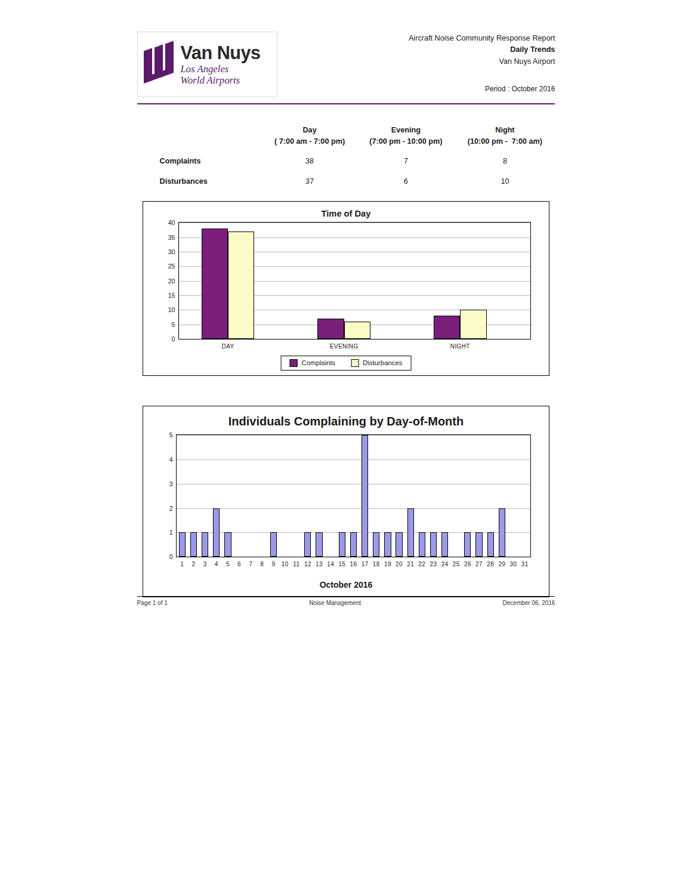Van Nuys
Los Angeles World Airports
Aircraft Noise Community Response Report
Daily Trends
Van Nuys Airport
Period : October 2016
| | Day ( 7:00 am - 7:00 pm) | Evening (7:00 pm - 10:00 pm) | Night (10:00 pm - 7:00 am) |
| --- | --- | --- | --- |
| Complaints | 38 | 7 | 8 |
| Disturbances | 37 | 6 | 10 |
Time of Day
40
35
30
25
20
15
10
5
0
DAY
EVENING
NIGHT
Complaints
Disturbances
Individuals Complaining by Day-of-Month
5
4
3
2
1
0
1
2
3
4
5
6
7
8
9
10
11
12
13
14
15
16
17
18
19
20
21
22
23
24
25
26
27
28
29
30
31
October 2016
Page 1 of 1
Noise Management
December 06, 2016